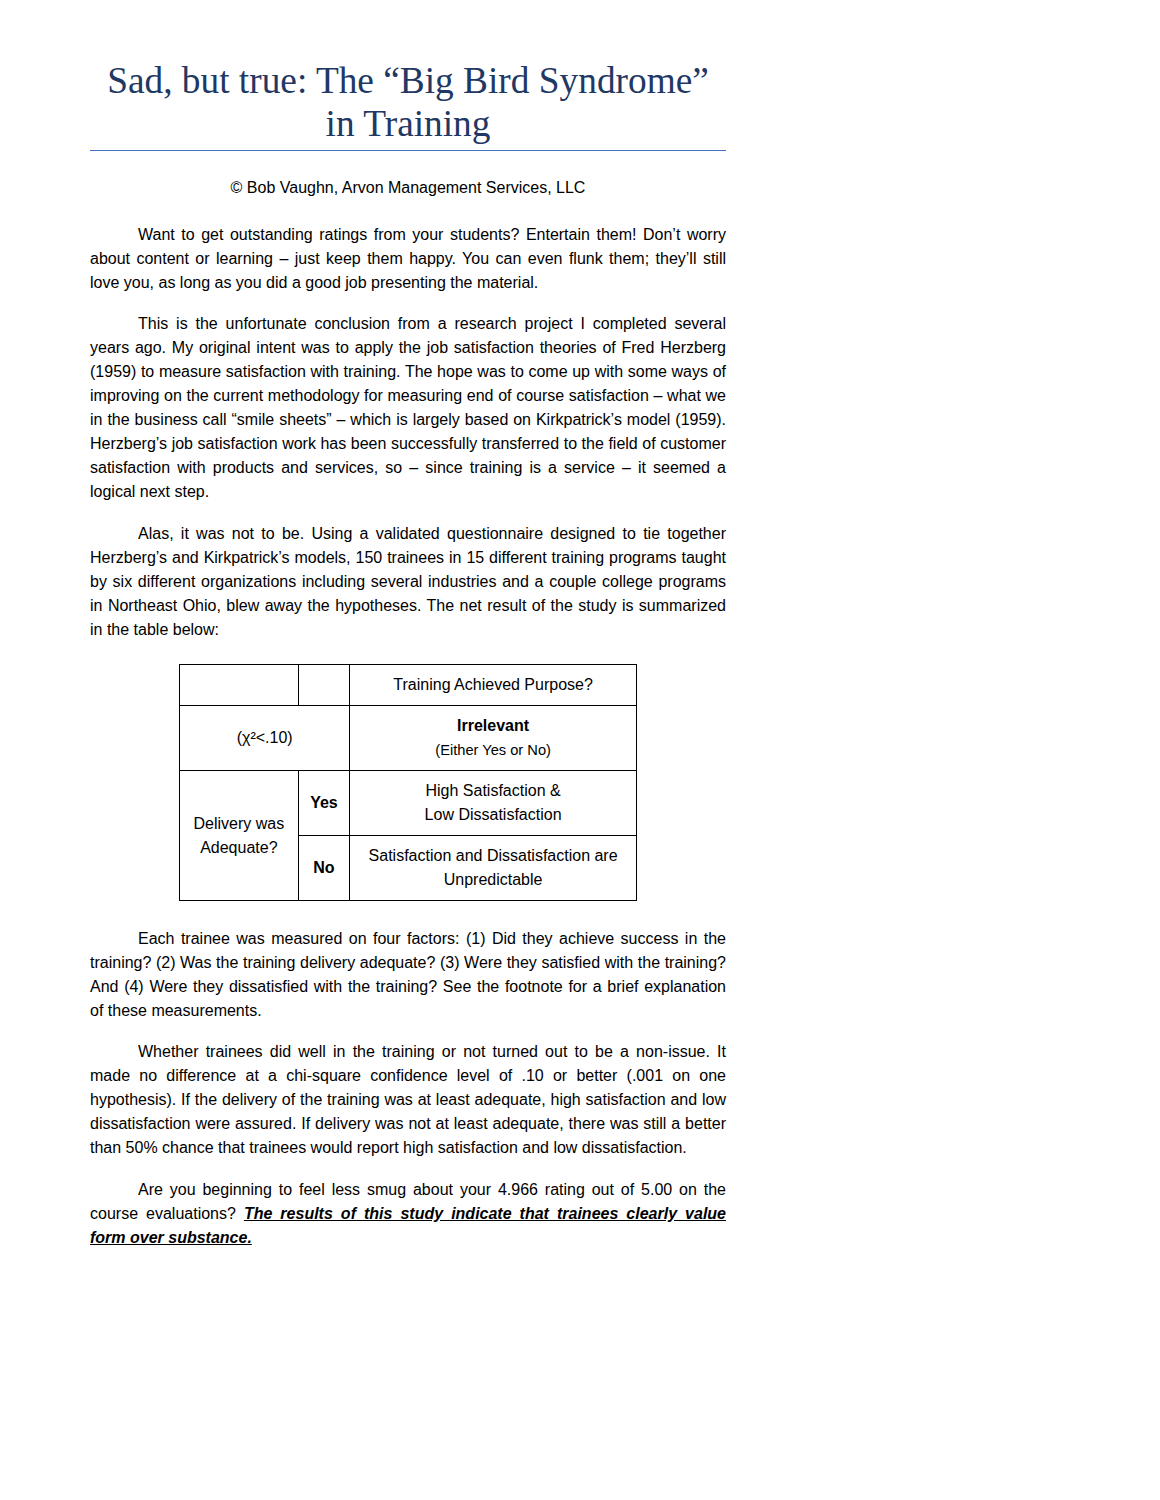Sad, but true: The “Big Bird Syndrome” in Training
© Bob Vaughn, Arvon Management Services, LLC
Want to get outstanding ratings from your students? Entertain them! Don’t worry about content or learning – just keep them happy. You can even flunk them; they’ll still love you, as long as you did a good job presenting the material.
This is the unfortunate conclusion from a research project I completed several years ago. My original intent was to apply the job satisfaction theories of Fred Herzberg (1959) to measure satisfaction with training. The hope was to come up with some ways of improving on the current methodology for measuring end of course satisfaction – what we in the business call “smile sheets” – which is largely based on Kirkpatrick’s model (1959). Herzberg’s job satisfaction work has been successfully transferred to the field of customer satisfaction with products and services, so – since training is a service – it seemed a logical next step.
Alas, it was not to be. Using a validated questionnaire designed to tie together Herzberg’s and Kirkpatrick’s models, 150 trainees in 15 different training programs taught by six different organizations including several industries and a couple college programs in Northeast Ohio, blew away the hypotheses. The net result of the study is summarized in the table below:
| | | Training Achieved Purpose? |
| (χ²<.10) | Irrelevant (Either Yes or No) |
| Delivery was Adequate? | Yes | High Satisfaction & Low Dissatisfaction |
| No | Satisfaction and Dissatisfaction are Unpredictable |
Each trainee was measured on four factors: (1) Did they achieve success in the training? (2) Was the training delivery adequate? (3) Were they satisfied with the training? And (4) Were they dissatisfied with the training? See the footnote for a brief explanation of these measurements.
Whether trainees did well in the training or not turned out to be a non-issue. It made no difference at a chi-square confidence level of .10 or better (.001 on one hypothesis). If the delivery of the training was at least adequate, high satisfaction and low dissatisfaction were assured. If delivery was not at least adequate, there was still a better than 50% chance that trainees would report high satisfaction and low dissatisfaction.
Are you beginning to feel less smug about your 4.966 rating out of 5.00 on the course evaluations? The results of this study indicate that trainees clearly value form over substance.